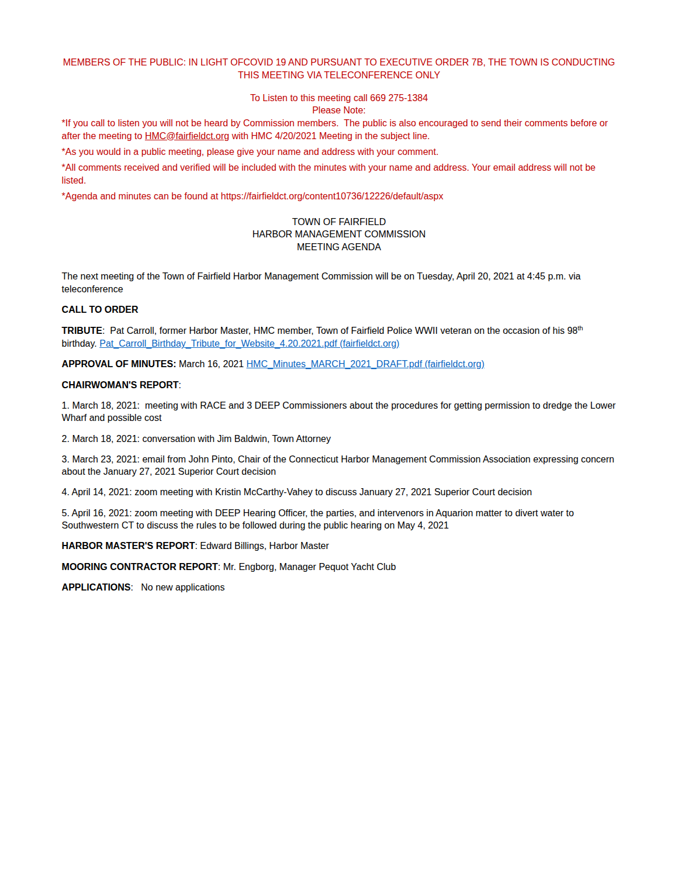MEMBERS OF THE PUBLIC: IN LIGHT OFCOVID 19 AND PURSUANT TO EXECUTIVE ORDER 7B, THE TOWN IS CONDUCTING THIS MEETING VIA TELECONFERENCE ONLY
To Listen to this meeting call 669 275-1384
Please Note:
*If you call to listen you will not be heard by Commission members. The public is also encouraged to send their comments before or after the meeting to HMC@fairfieldct.org with HMC 4/20/2021 Meeting in the subject line.
*As you would in a public meeting, please give your name and address with your comment.
*All comments received and verified will be included with the minutes with your name and address. Your email address will not be listed.
*Agenda and minutes can be found at https://fairfieldct.org/content10736/12226/default/aspx
TOWN OF FAIRFIELD
HARBOR MANAGEMENT COMMISSION
MEETING AGENDA
The next meeting of the Town of Fairfield Harbor Management Commission will be on Tuesday, April 20, 2021 at 4:45 p.m. via teleconference
CALL TO ORDER
TRIBUTE: Pat Carroll, former Harbor Master, HMC member, Town of Fairfield Police WWII veteran on the occasion of his 98th birthday. Pat_Carroll_Birthday_Tribute_for_Website_4.20.2021.pdf (fairfieldct.org)
APPROVAL OF MINUTES: March 16, 2021 HMC_Minutes_MARCH_2021_DRAFT.pdf (fairfieldct.org)
CHAIRWOMAN'S REPORT:
1. March 18, 2021: meeting with RACE and 3 DEEP Commissioners about the procedures for getting permission to dredge the Lower Wharf and possible cost
2. March 18, 2021: conversation with Jim Baldwin, Town Attorney
3. March 23, 2021: email from John Pinto, Chair of the Connecticut Harbor Management Commission Association expressing concern about the January 27, 2021 Superior Court decision
4. April 14, 2021: zoom meeting with Kristin McCarthy-Vahey to discuss January 27, 2021 Superior Court decision
5. April 16, 2021: zoom meeting with DEEP Hearing Officer, the parties, and intervenors in Aquarion matter to divert water to Southwestern CT to discuss the rules to be followed during the public hearing on May 4, 2021
HARBOR MASTER'S REPORT: Edward Billings, Harbor Master
MOORING CONTRACTOR REPORT: Mr. Engborg, Manager Pequot Yacht Club
APPLICATIONS: No new applications